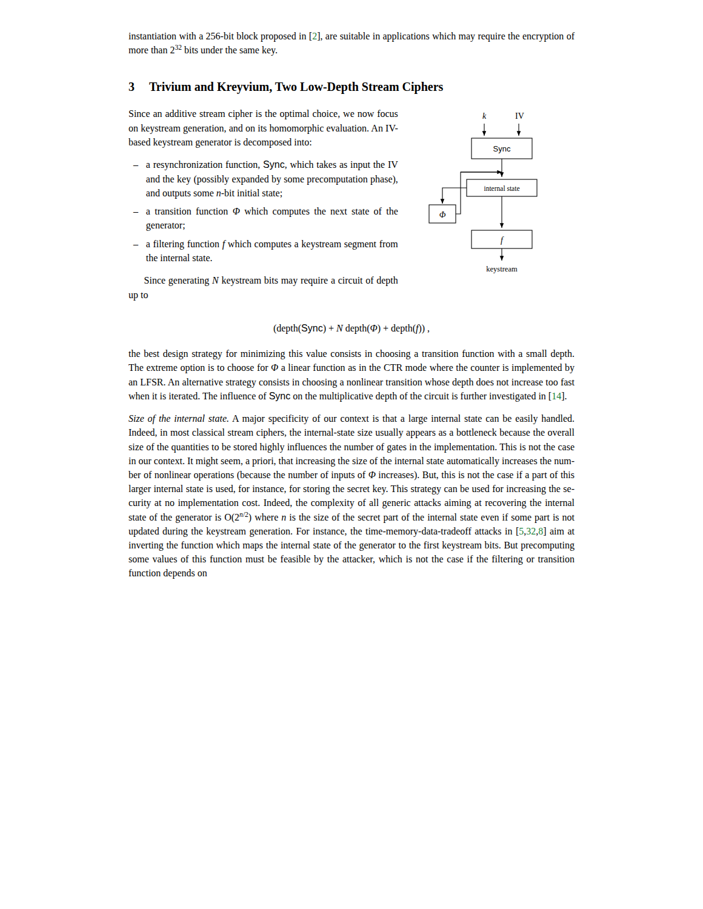instantiation with a 256-bit block proposed in [2], are suitable in applications which may require the encryption of more than 232 bits under the same key.
3 Trivium and Kreyvium, Two Low-Depth Stream Ciphers
k IV Sync internal state Φ f keystream
Since an additive stream cipher is the optimal choice, we now focus on keystream generation, and on its homomorphic evaluation. An IV-based keystream generator is decomposed into:
a resynchronization function, Sync, which takes as input the IV and the key (possibly expanded by some precomputation phase), and outputs some n-bit initial state;
a transition function Φ which computes the next state of the generator;
a filtering function f which computes a keystream segment from the internal state.
Since generating N keystream bits may require a circuit of depth up to
(depth(Sync) + N depth(Φ) + depth(f)) ,
the best design strategy for minimizing this value consists in choosing a transition function with a small depth. The extreme option is to choose for Φ a linear function as in the CTR mode where the counter is implemented by an LFSR. An alternative strategy consists in choosing a nonlinear transition whose depth does not increase too fast when it is iterated. The influence of Sync on the multiplicative depth of the circuit is further investigated in [14].
Size of the internal state. A major specificity of our context is that a large internal state can be easily handled. Indeed, in most classical stream ciphers, the internal-state size usually appears as a bottleneck because the overall size of the quantities to be stored highly influences the number of gates in the implementation. This is not the case in our context. It might seem, a priori, that increasing the size of the internal state automatically increases the number of nonlinear operations (because the number of inputs of Φ increases). But, this is not the case if a part of this larger internal state is used, for instance, for storing the secret key. This strategy can be used for increasing the security at no implementation cost. Indeed, the complexity of all generic attacks aiming at recovering the internal state of the generator is O(2n/2) where n is the size of the secret part of the internal state even if some part is not updated during the keystream generation. For instance, the time-memory-data-tradeoff attacks in [5,32,8] aim at inverting the function which maps the internal state of the generator to the first keystream bits. But precomputing some values of this function must be feasible by the attacker, which is not the case if the filtering or transition function depends on